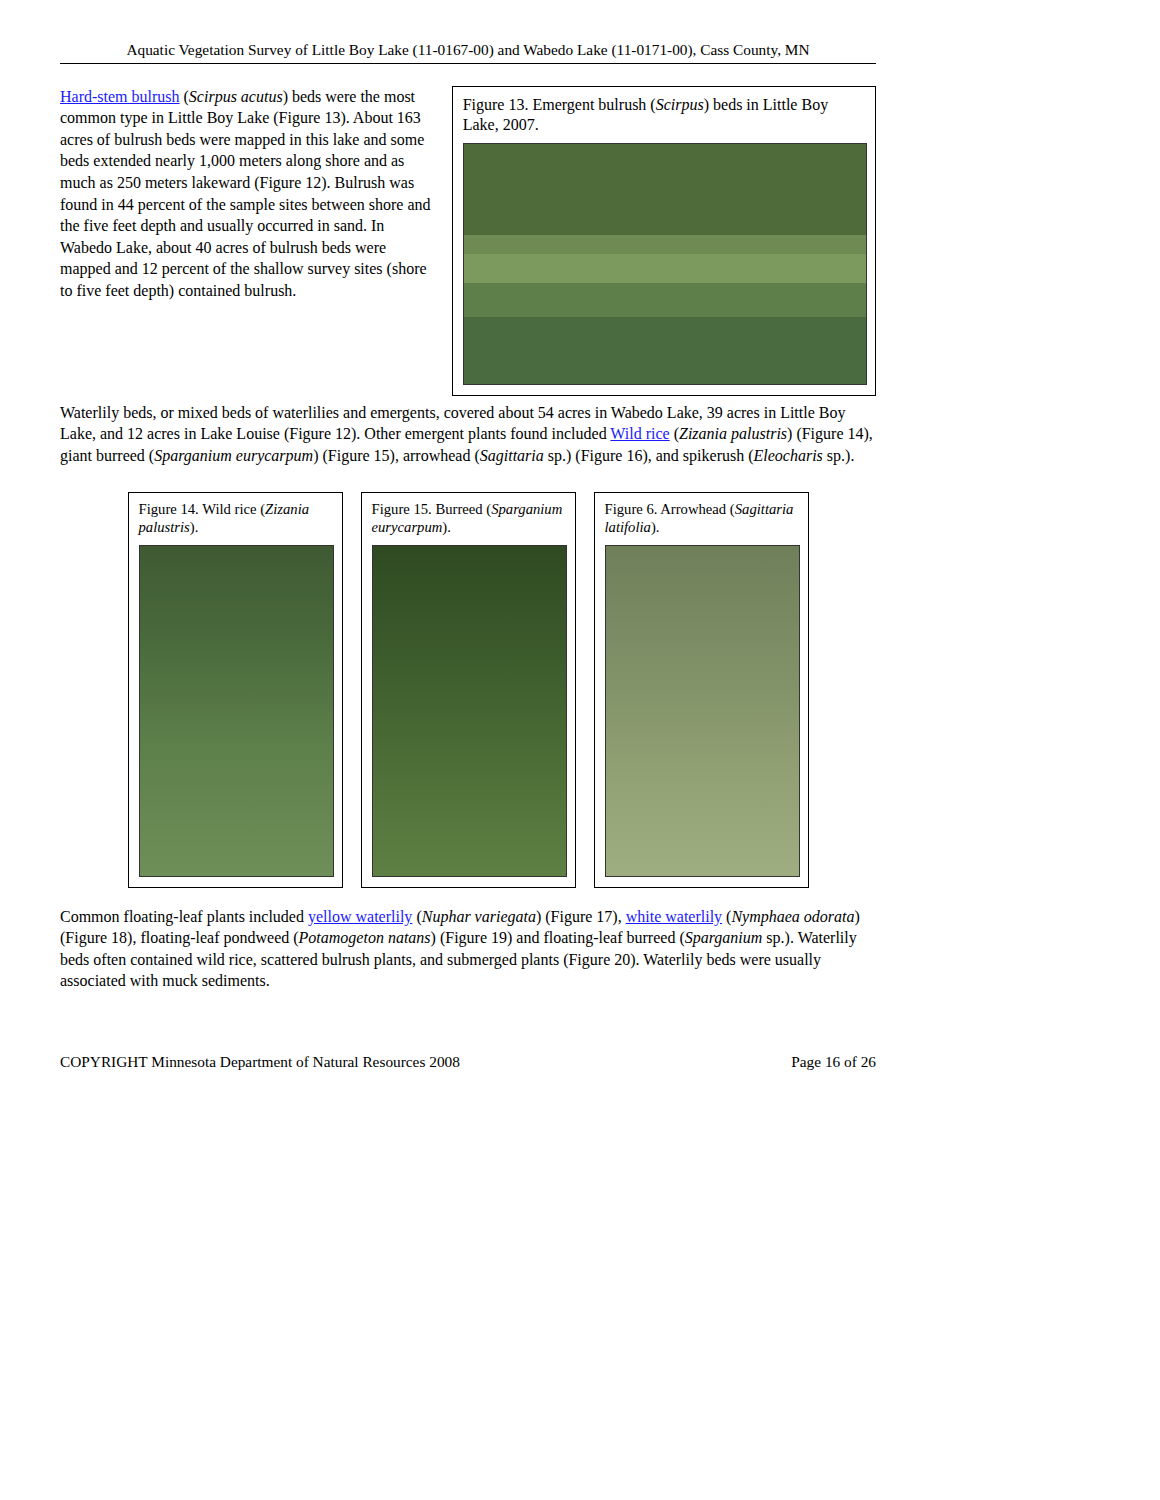Aquatic Vegetation Survey of Little Boy Lake (11-0167-00) and Wabedo Lake (11-0171-00), Cass County, MN
Figure 13. Emergent bulrush (Scirpus) beds in Little Boy Lake, 2007.
Hard-stem bulrush (Scirpus acutus) beds were the most common type in Little Boy Lake (Figure 13). About 163 acres of bulrush beds were mapped in this lake and some beds extended nearly 1,000 meters along shore and as much as 250 meters lakeward (Figure 12). Bulrush was found in 44 percent of the sample sites between shore and the five feet depth and usually occurred in sand. In Wabedo Lake, about 40 acres of bulrush beds were mapped and 12 percent of the shallow survey sites (shore to five feet depth) contained bulrush.
Waterlily beds, or mixed beds of waterlilies and emergents, covered about 54 acres in Wabedo Lake, 39 acres in Little Boy Lake, and 12 acres in Lake Louise (Figure 12). Other emergent plants found included Wild rice (Zizania palustris) (Figure 14), giant burreed (Sparganium eurycarpum) (Figure 15), arrowhead (Sagittaria sp.) (Figure 16), and spikerush (Eleocharis sp.).
Figure 14. Wild rice (Zizania palustris).
Figure 15. Burreed (Sparganium eurycarpum).
Figure 6. Arrowhead (Sagittaria latifolia).
Common floating-leaf plants included yellow waterlily (Nuphar variegata) (Figure 17), white waterlily (Nymphaea odorata) (Figure 18), floating-leaf pondweed (Potamogeton natans) (Figure 19) and floating-leaf burreed (Sparganium sp.). Waterlily beds often contained wild rice, scattered bulrush plants, and submerged plants (Figure 20). Waterlily beds were usually associated with muck sediments.
COPYRIGHT Minnesota Department of Natural Resources 2008 Page 16 of 26